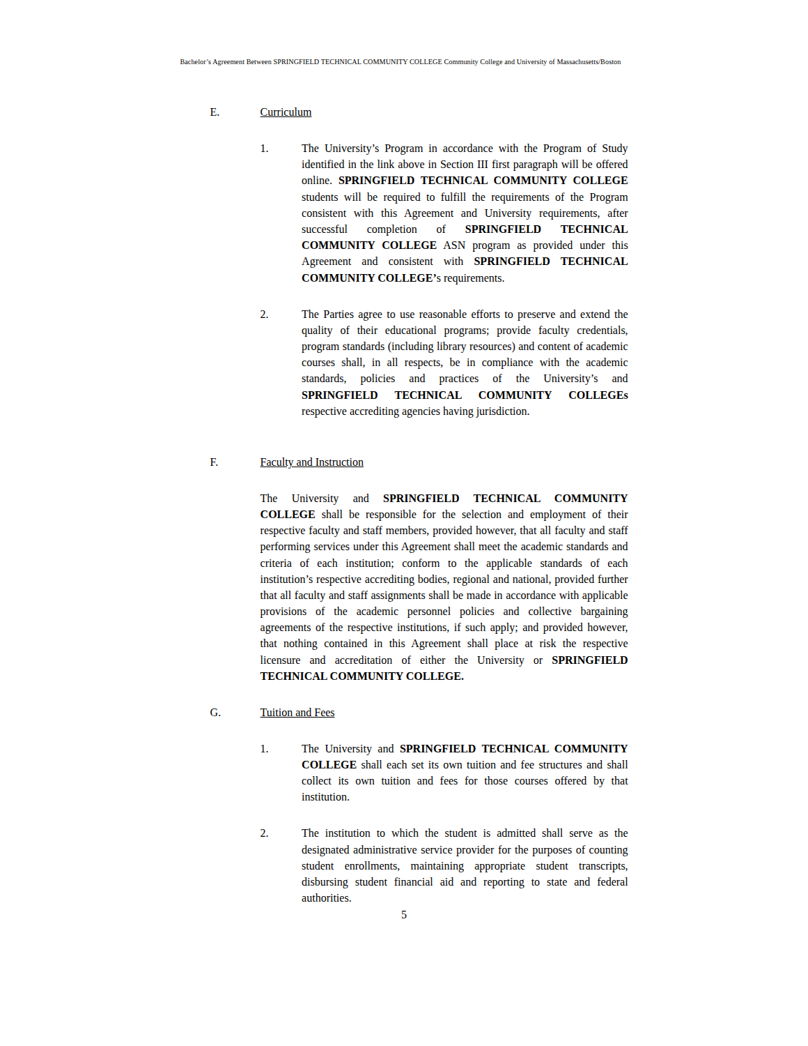Bachelor’s Agreement Between SPRINGFIELD TECHNICAL COMMUNITY COLLEGE Community College and University of Massachusetts/Boston
E.
Curriculum
1.
The University’s Program in accordance with the Program of Study identified in the link above in Section III first paragraph will be offered online. SPRINGFIELD TECHNICAL COMMUNITY COLLEGE students will be required to fulfill the requirements of the Program consistent with this Agreement and University requirements, after successful completion of SPRINGFIELD TECHNICAL COMMUNITY COLLEGE ASN program as provided under this Agreement and consistent with SPRINGFIELD TECHNICAL COMMUNITY COLLEGE’s requirements.
2.
The Parties agree to use reasonable efforts to preserve and extend the quality of their educational programs; provide faculty credentials, program standards (including library resources) and content of academic courses shall, in all respects, be in compliance with the academic standards, policies and practices of the University’s and SPRINGFIELD TECHNICAL COMMUNITY COLLEGEs respective accrediting agencies having jurisdiction.
F.
Faculty and Instruction
The University and SPRINGFIELD TECHNICAL COMMUNITY COLLEGE shall be responsible for the selection and employment of their respective faculty and staff members, provided however, that all faculty and staff performing services under this Agreement shall meet the academic standards and criteria of each institution; conform to the applicable standards of each institution’s respective accrediting bodies, regional and national, provided further that all faculty and staff assignments shall be made in accordance with applicable provisions of the academic personnel policies and collective bargaining agreements of the respective institutions, if such apply; and provided however, that nothing contained in this Agreement shall place at risk the respective licensure and accreditation of either the University or SPRINGFIELD TECHNICAL COMMUNITY COLLEGE.
G.
Tuition and Fees
1.
The University and SPRINGFIELD TECHNICAL COMMUNITY COLLEGE shall each set its own tuition and fee structures and shall collect its own tuition and fees for those courses offered by that institution.
2.
The institution to which the student is admitted shall serve as the designated administrative service provider for the purposes of counting student enrollments, maintaining appropriate student transcripts, disbursing student financial aid and reporting to state and federal authorities.
5